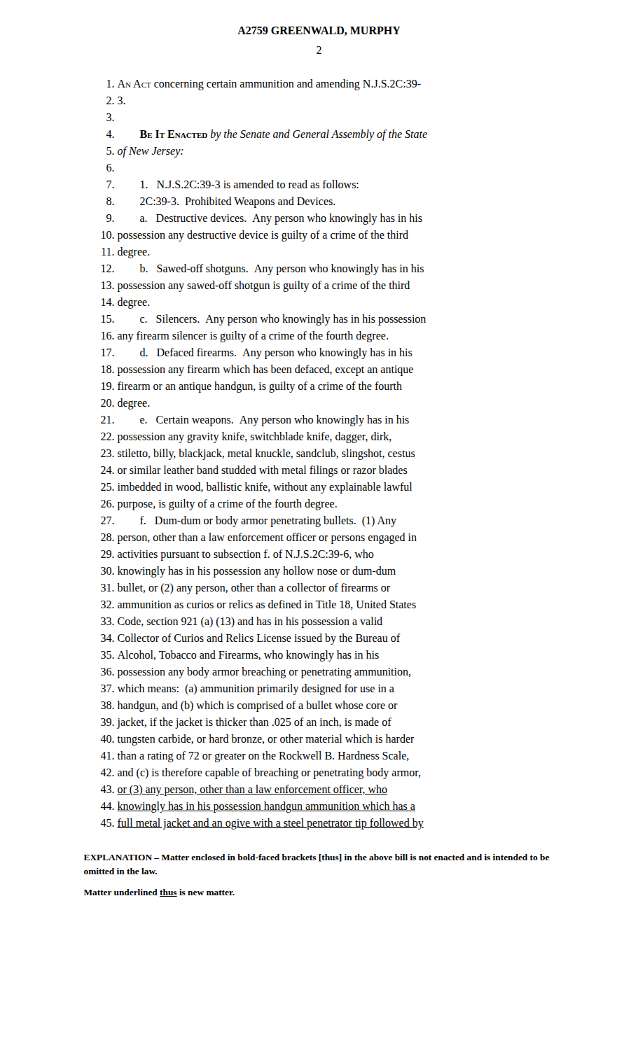A2759 GREENWALD, MURPHY
2
An Act concerning certain ammunition and amending N.J.S.2C:39-
3.
Be It Enacted by the Senate and General Assembly of the State
of New Jersey:
1. N.J.S.2C:39-3 is amended to read as follows:
2C:39-3. Prohibited Weapons and Devices.
a. Destructive devices. Any person who knowingly has in his
possession any destructive device is guilty of a crime of the third
degree.
b. Sawed-off shotguns. Any person who knowingly has in his
possession any sawed-off shotgun is guilty of a crime of the third
degree.
c. Silencers. Any person who knowingly has in his possession
any firearm silencer is guilty of a crime of the fourth degree.
d. Defaced firearms. Any person who knowingly has in his
possession any firearm which has been defaced, except an antique
firearm or an antique handgun, is guilty of a crime of the fourth
degree.
e. Certain weapons. Any person who knowingly has in his
possession any gravity knife, switchblade knife, dagger, dirk,
stiletto, billy, blackjack, metal knuckle, sandclub, slingshot, cestus
or similar leather band studded with metal filings or razor blades
imbedded in wood, ballistic knife, without any explainable lawful
purpose, is guilty of a crime of the fourth degree.
f. Dum-dum or body armor penetrating bullets. (1) Any
person, other than a law enforcement officer or persons engaged in
activities pursuant to subsection f. of N.J.S.2C:39-6, who
knowingly has in his possession any hollow nose or dum-dum
bullet, or (2) any person, other than a collector of firearms or
ammunition as curios or relics as defined in Title 18, United States
Code, section 921 (a) (13) and has in his possession a valid
Collector of Curios and Relics License issued by the Bureau of
Alcohol, Tobacco and Firearms, who knowingly has in his
possession any body armor breaching or penetrating ammunition,
which means: (a) ammunition primarily designed for use in a
handgun, and (b) which is comprised of a bullet whose core or
jacket, if the jacket is thicker than .025 of an inch, is made of
tungsten carbide, or hard bronze, or other material which is harder
than a rating of 72 or greater on the Rockwell B. Hardness Scale,
and (c) is therefore capable of breaching or penetrating body armor,
or (3) any person, other than a law enforcement officer, who
knowingly has in his possession handgun ammunition which has a
full metal jacket and an ogive with a steel penetrator tip followed by
EXPLANATION – Matter enclosed in bold-faced brackets [thus] in the above bill is not enacted and is intended to be omitted in the law.
Matter underlined thus is new matter.